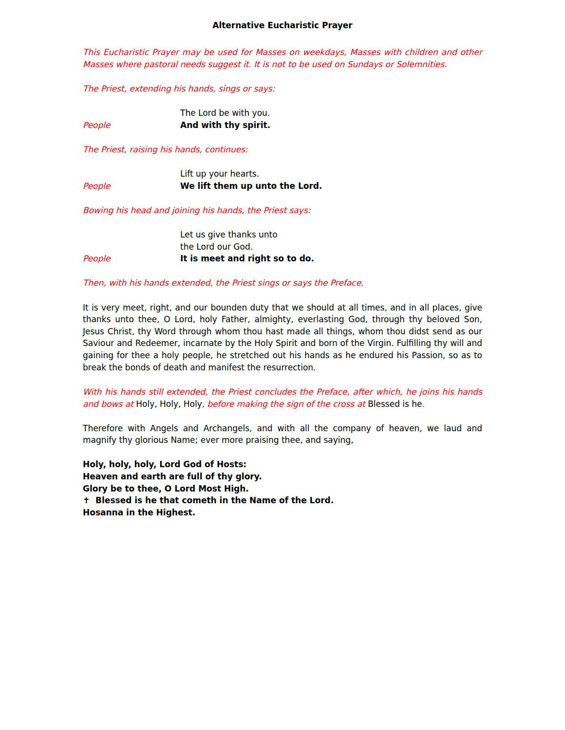Alternative Eucharistic Prayer
This Eucharistic Prayer may be used for Masses on weekdays, Masses with children and other Masses where pastoral needs suggest it. It is not to be used on Sundays or Solemnities.
The Priest, extending his hands, sings or says:
The Lord be with you.
People And with thy spirit.
The Priest, raising his hands, continues:
Lift up your hearts.
People We lift them up unto the Lord.
Bowing his head and joining his hands, the Priest says:
Let us give thanks unto the Lord our God.
People It is meet and right so to do.
Then, with his hands extended, the Priest sings or says the Preface.
It is very meet, right, and our bounden duty that we should at all times, and in all places, give thanks unto thee, O Lord, holy Father, almighty, everlasting God, through thy beloved Son, Jesus Christ, thy Word through whom thou hast made all things, whom thou didst send as our Saviour and Redeemer, incarnate by the Holy Spirit and born of the Virgin. Fulfilling thy will and gaining for thee a holy people, he stretched out his hands as he endured his Passion, so as to break the bonds of death and manifest the resurrection.
With his hands still extended, the Priest concludes the Preface, after which, he joins his hands and bows at Holy, Holy, Holy, before making the sign of the cross at Blessed is he.
Therefore with Angels and Archangels, and with all the company of heaven, we laud and magnify thy glorious Name; ever more praising thee, and saying,
Holy, holy, holy, Lord God of Hosts:
Heaven and earth are full of thy glory.
Glory be to thee, O Lord Most High.
✝ Blessed is he that cometh in the Name of the Lord.
Hosanna in the Highest.